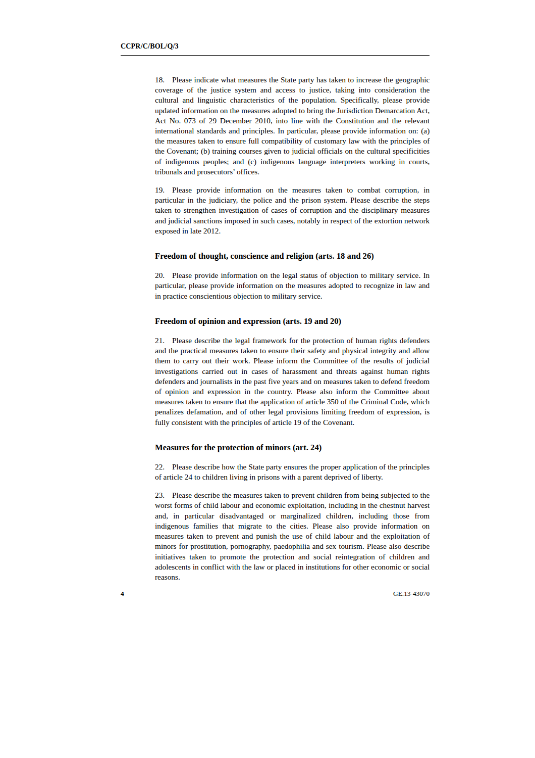CCPR/C/BOL/Q/3
18. Please indicate what measures the State party has taken to increase the geographic coverage of the justice system and access to justice, taking into consideration the cultural and linguistic characteristics of the population. Specifically, please provide updated information on the measures adopted to bring the Jurisdiction Demarcation Act, Act No. 073 of 29 December 2010, into line with the Constitution and the relevant international standards and principles. In particular, please provide information on: (a) the measures taken to ensure full compatibility of customary law with the principles of the Covenant; (b) training courses given to judicial officials on the cultural specificities of indigenous peoples; and (c) indigenous language interpreters working in courts, tribunals and prosecutors’ offices.
19. Please provide information on the measures taken to combat corruption, in particular in the judiciary, the police and the prison system. Please describe the steps taken to strengthen investigation of cases of corruption and the disciplinary measures and judicial sanctions imposed in such cases, notably in respect of the extortion network exposed in late 2012.
Freedom of thought, conscience and religion (arts. 18 and 26)
20. Please provide information on the legal status of objection to military service. In particular, please provide information on the measures adopted to recognize in law and in practice conscientious objection to military service.
Freedom of opinion and expression (arts. 19 and 20)
21. Please describe the legal framework for the protection of human rights defenders and the practical measures taken to ensure their safety and physical integrity and allow them to carry out their work. Please inform the Committee of the results of judicial investigations carried out in cases of harassment and threats against human rights defenders and journalists in the past five years and on measures taken to defend freedom of opinion and expression in the country. Please also inform the Committee about measures taken to ensure that the application of article 350 of the Criminal Code, which penalizes defamation, and of other legal provisions limiting freedom of expression, is fully consistent with the principles of article 19 of the Covenant.
Measures for the protection of minors (art. 24)
22. Please describe how the State party ensures the proper application of the principles of article 24 to children living in prisons with a parent deprived of liberty.
23. Please describe the measures taken to prevent children from being subjected to the worst forms of child labour and economic exploitation, including in the chestnut harvest and, in particular disadvantaged or marginalized children, including those from indigenous families that migrate to the cities. Please also provide information on measures taken to prevent and punish the use of child labour and the exploitation of minors for prostitution, pornography, paedophilia and sex tourism. Please also describe initiatives taken to promote the protection and social reintegration of children and adolescents in conflict with the law or placed in institutions for other economic or social reasons.
4 GE.13-43070